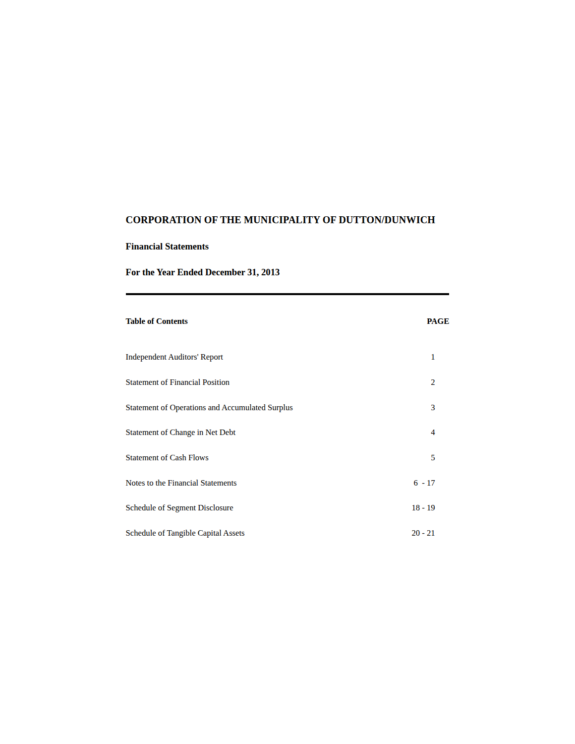CORPORATION OF THE MUNICIPALITY OF DUTTON/DUNWICH
Financial Statements
For the Year Ended December 31, 2013
| Table of Contents | PAGE |
| --- | --- |
| Independent Auditors' Report | 1 |
| Statement of Financial Position | 2 |
| Statement of Operations and Accumulated Surplus | 3 |
| Statement of Change in Net Debt | 4 |
| Statement of Cash Flows | 5 |
| Notes to the Financial Statements | 6 - 17 |
| Schedule of Segment Disclosure | 18 - 19 |
| Schedule of Tangible Capital Assets | 20 - 21 |